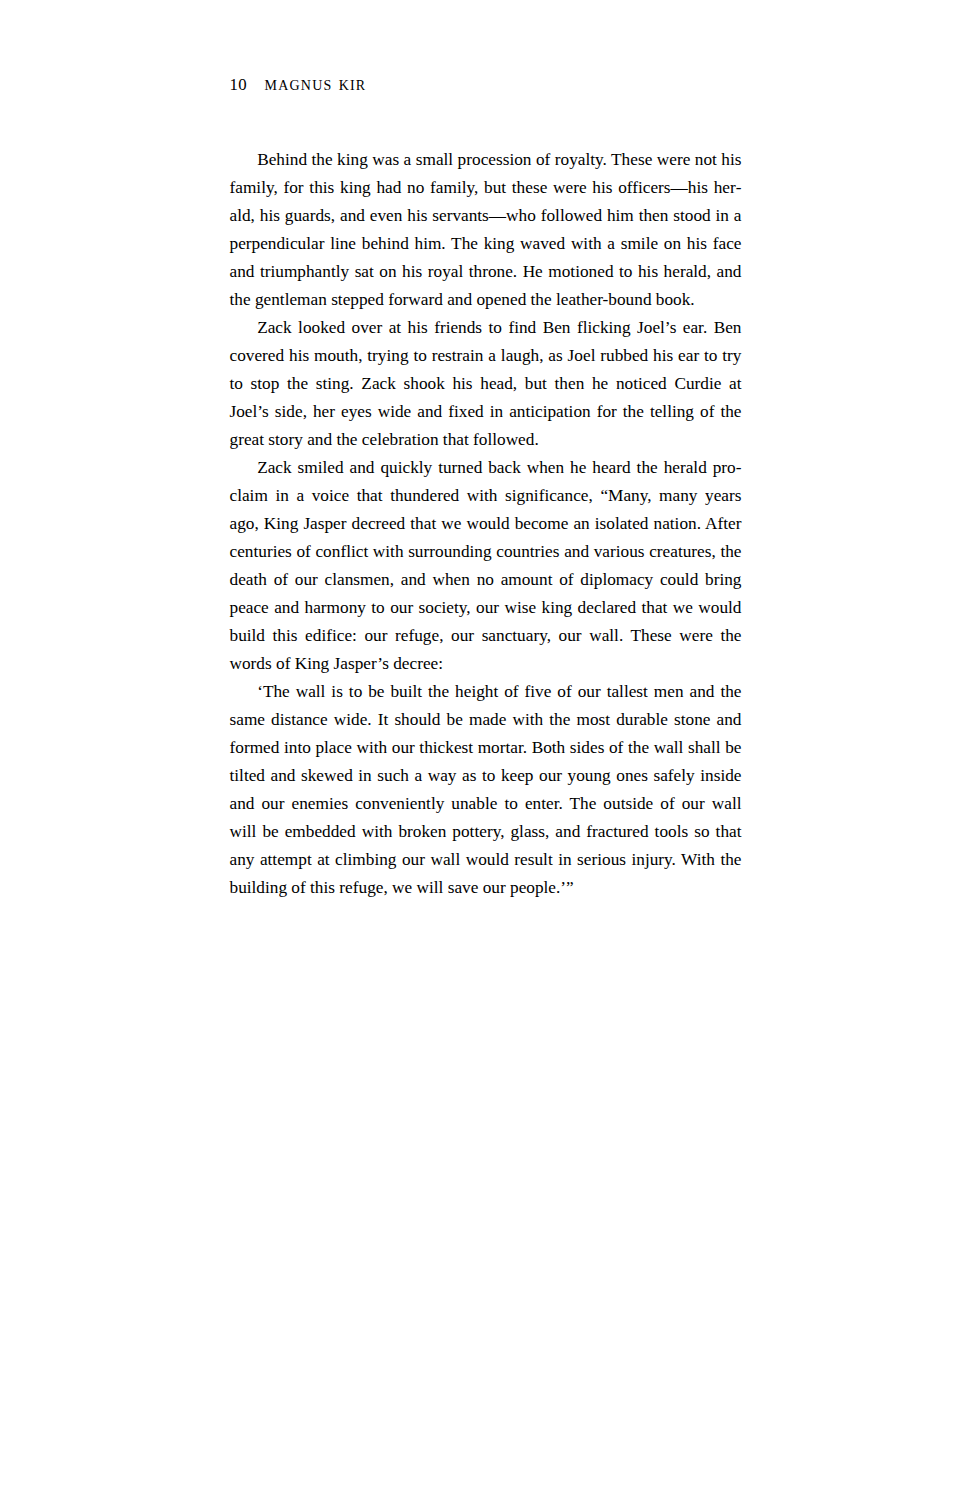10 Magnus Kir
Behind the king was a small procession of royalty. These were not his family, for this king had no family, but these were his officers—his herald, his guards, and even his servants—who followed him then stood in a perpendicular line behind him. The king waved with a smile on his face and triumphantly sat on his royal throne. He motioned to his herald, and the gentleman stepped forward and opened the leather-bound book.
Zack looked over at his friends to find Ben flicking Joel’s ear. Ben covered his mouth, trying to restrain a laugh, as Joel rubbed his ear to try to stop the sting. Zack shook his head, but then he noticed Curdie at Joel’s side, her eyes wide and fixed in anticipation for the telling of the great story and the celebration that followed.
Zack smiled and quickly turned back when he heard the herald proclaim in a voice that thundered with significance, “Many, many years ago, King Jasper decreed that we would become an isolated nation. After centuries of conflict with surrounding countries and various creatures, the death of our clansmen, and when no amount of diplomacy could bring peace and harmony to our society, our wise king declared that we would build this edifice: our refuge, our sanctuary, our wall. These were the words of King Jasper’s decree:
‘The wall is to be built the height of five of our tallest men and the same distance wide. It should be made with the most durable stone and formed into place with our thickest mortar. Both sides of the wall shall be tilted and skewed in such a way as to keep our young ones safely inside and our enemies conveniently unable to enter. The outside of our wall will be embedded with broken pottery, glass, and fractured tools so that any attempt at climbing our wall would result in serious injury. With the building of this refuge, we will save our people.’”